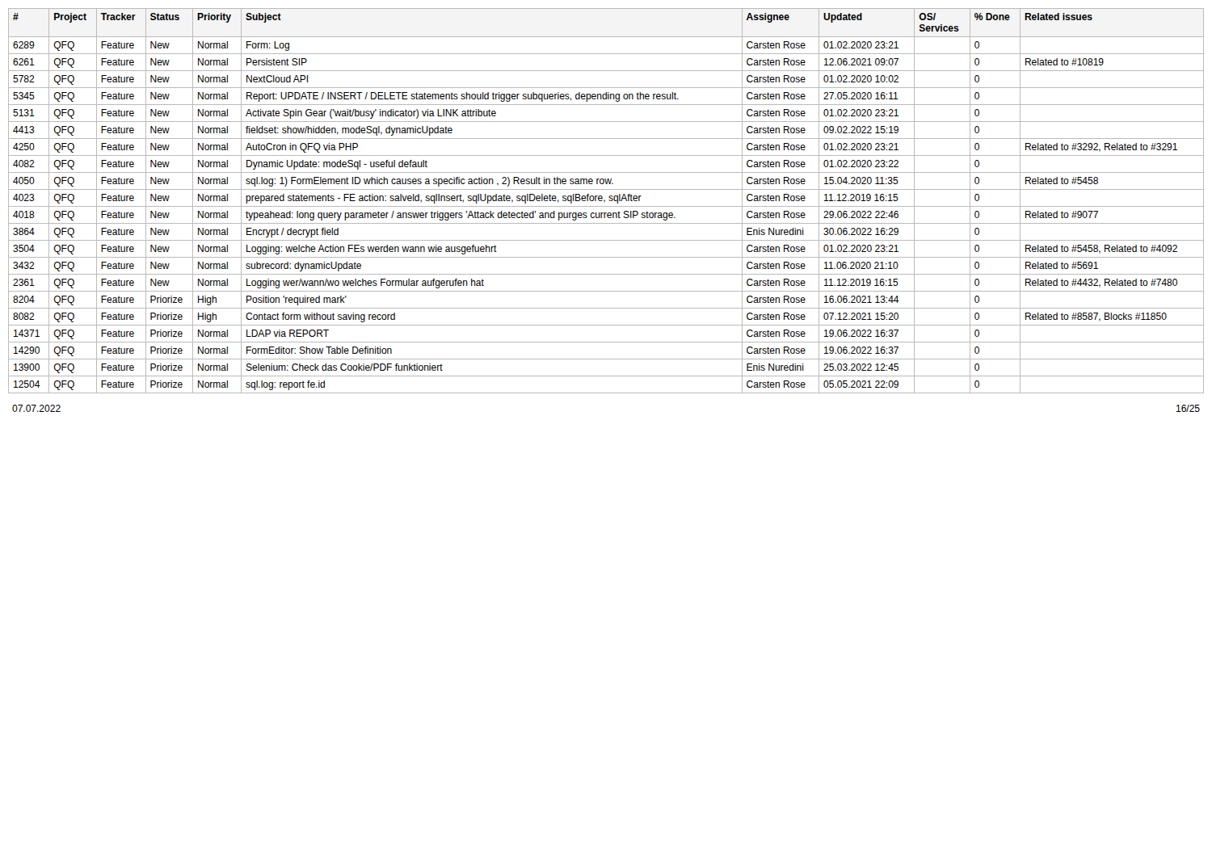| # | Project | Tracker | Status | Priority | Subject | Assignee | Updated | OS/ Services | % Done | Related issues |
| --- | --- | --- | --- | --- | --- | --- | --- | --- | --- | --- |
| 6289 | QFQ | Feature | New | Normal | Form: Log | Carsten Rose | 01.02.2020 23:21 | | 0 | |
| 6261 | QFQ | Feature | New | Normal | Persistent SIP | Carsten Rose | 12.06.2021 09:07 | | 0 | Related to #10819 |
| 5782 | QFQ | Feature | New | Normal | NextCloud API | Carsten Rose | 01.02.2020 10:02 | | 0 | |
| 5345 | QFQ | Feature | New | Normal | Report: UPDATE / INSERT / DELETE statements should trigger subqueries, depending on the result. | Carsten Rose | 27.05.2020 16:11 | | 0 | |
| 5131 | QFQ | Feature | New | Normal | Activate Spin Gear ('wait/busy' indicator) via LINK attribute | Carsten Rose | 01.02.2020 23:21 | | 0 | |
| 4413 | QFQ | Feature | New | Normal | fieldset: show/hidden, modeSql, dynamicUpdate | Carsten Rose | 09.02.2022 15:19 | | 0 | |
| 4250 | QFQ | Feature | New | Normal | AutoCron in QFQ via PHP | Carsten Rose | 01.02.2020 23:21 | | 0 | Related to #3292, Related to #3291 |
| 4082 | QFQ | Feature | New | Normal | Dynamic Update: modeSql - useful default | Carsten Rose | 01.02.2020 23:22 | | 0 | |
| 4050 | QFQ | Feature | New | Normal | sql.log: 1) FormElement ID which causes a specific action , 2) Result in the same row. | Carsten Rose | 15.04.2020 11:35 | | 0 | Related to #5458 |
| 4023 | QFQ | Feature | New | Normal | prepared statements - FE action: salveld, sqlInsert, sqlUpdate, sqlDelete, sqlBefore, sqlAfter | Carsten Rose | 11.12.2019 16:15 | | 0 | |
| 4018 | QFQ | Feature | New | Normal | typeahead: long query parameter / answer triggers 'Attack detected' and purges current SIP storage. | Carsten Rose | 29.06.2022 22:46 | | 0 | Related to #9077 |
| 3864 | QFQ | Feature | New | Normal | Encrypt / decrypt field | Enis Nuredini | 30.06.2022 16:29 | | 0 | |
| 3504 | QFQ | Feature | New | Normal | Logging: welche Action FEs werden wann wie ausgefuehrt | Carsten Rose | 01.02.2020 23:21 | | 0 | Related to #5458, Related to #4092 |
| 3432 | QFQ | Feature | New | Normal | subrecord: dynamicUpdate | Carsten Rose | 11.06.2020 21:10 | | 0 | Related to #5691 |
| 2361 | QFQ | Feature | New | Normal | Logging wer/wann/wo welches Formular aufgerufen hat | Carsten Rose | 11.12.2019 16:15 | | 0 | Related to #4432, Related to #7480 |
| 8204 | QFQ | Feature | Priorize | High | Position 'required mark' | Carsten Rose | 16.06.2021 13:44 | | 0 | |
| 8082 | QFQ | Feature | Priorize | High | Contact form without saving record | Carsten Rose | 07.12.2021 15:20 | | 0 | Related to #8587, Blocks #11850 |
| 14371 | QFQ | Feature | Priorize | Normal | LDAP via REPORT | Carsten Rose | 19.06.2022 16:37 | | 0 | |
| 14290 | QFQ | Feature | Priorize | Normal | FormEditor: Show Table Definition | Carsten Rose | 19.06.2022 16:37 | | 0 | |
| 13900 | QFQ | Feature | Priorize | Normal | Selenium: Check das Cookie/PDF funktioniert | Enis Nuredini | 25.03.2022 12:45 | | 0 | |
| 12504 | QFQ | Feature | Priorize | Normal | sql.log: report fe.id | Carsten Rose | 05.05.2021 22:09 | | 0 | |
| 07.07.2022 | 16/25 |